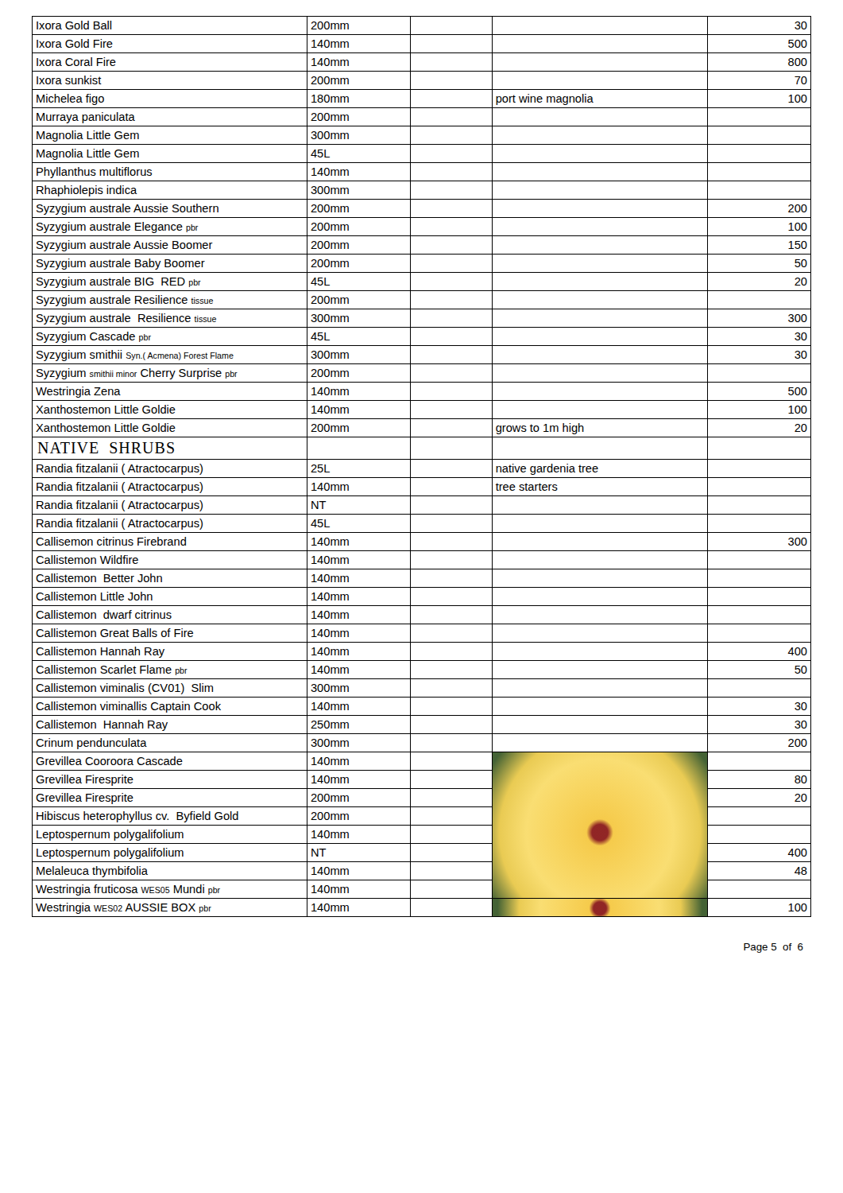| Ixora Gold Ball | 200mm | | | 30 |
| Ixora Gold Fire | 140mm | | | 500 |
| Ixora Coral Fire | 140mm | | | 800 |
| Ixora sunkist | 200mm | | | 70 |
| Michelea figo | 180mm | | port wine magnolia | 100 |
| Murraya paniculata | 200mm | | | |
| Magnolia Little Gem | 300mm | | | |
| Magnolia Little Gem | 45L | | | |
| Phyllanthus multiflorus | 140mm | | | |
| Rhaphiolepis indica | 300mm | | | |
| Syzygium australe Aussie Southern | 200mm | | | 200 |
| Syzygium australe Elegance pbr | 200mm | | | 100 |
| Syzygium australe Aussie Boomer | 200mm | | | 150 |
| Syzygium australe Baby Boomer | 200mm | | | 50 |
| Syzygium australe BIG RED pbr | 45L | | | 20 |
| Syzygium australe Resilience tissue | 200mm | | | |
| Syzygium australe Resilience tissue | 300mm | | | 300 |
| Syzygium Cascade pbr | 45L | | | 30 |
| Syzygium smithii Syn.( Acmena) Forest Flame | 300mm | | | 30 |
| Syzygium smithii minor Cherry Surprise pbr | 200mm | | | |
| Westringia Zena | 140mm | | | 500 |
| Xanthostemon Little Goldie | 140mm | | | 100 |
| Xanthostemon Little Goldie | 200mm | | grows to 1m high | 20 |
| NATIVE SHRUBS | | | | |
| Randia fitzalanii ( Atractocarpus) | 25L | | native gardenia tree | |
| Randia fitzalanii ( Atractocarpus) | 140mm | | tree starters | |
| Randia fitzalanii ( Atractocarpus) | NT | | | |
| Randia fitzalanii ( Atractocarpus) | 45L | | | |
| Callisemon citrinus Firebrand | 140mm | | | 300 |
| Callistemon Wildfire | 140mm | | | |
| Callistemon Better John | 140mm | | | |
| Callistemon Little John | 140mm | | | |
| Callistemon dwarf citrinus | 140mm | | | |
| Callistemon Great Balls of Fire | 140mm | | | |
| Callistemon Hannah Ray | 140mm | | | 400 |
| Callistemon Scarlet Flame pbr | 140mm | | | 50 |
| Callistemon viminalis (CV01) Slim | 300mm | | | |
| Callistemon viminallis Captain Cook | 140mm | | | 30 |
| Callistemon Hannah Ray | 250mm | | | 30 |
| Crinum pendunculata | 300mm | | | 200 |
| Grevillea Cooroora Cascade | 140mm | | | |
| Grevillea Firesprite | 140mm | | 80 |
| Grevillea Firesprite | 200mm | | 20 |
| Hibiscus heterophyllus cv. Byfield Gold | 200mm | | |
| Leptospernum polygalifolium | 140mm | | |
| Leptospernum polygalifolium | NT | | 400 |
| Melaleuca thymbifolia | 140mm | | 48 |
| Westringia fruticosa WES05 Mundi pbr | 140mm | | |
| Westringia WES02 AUSSIE BOX pbr | 140mm | | | 100 |
Page 5 of 6